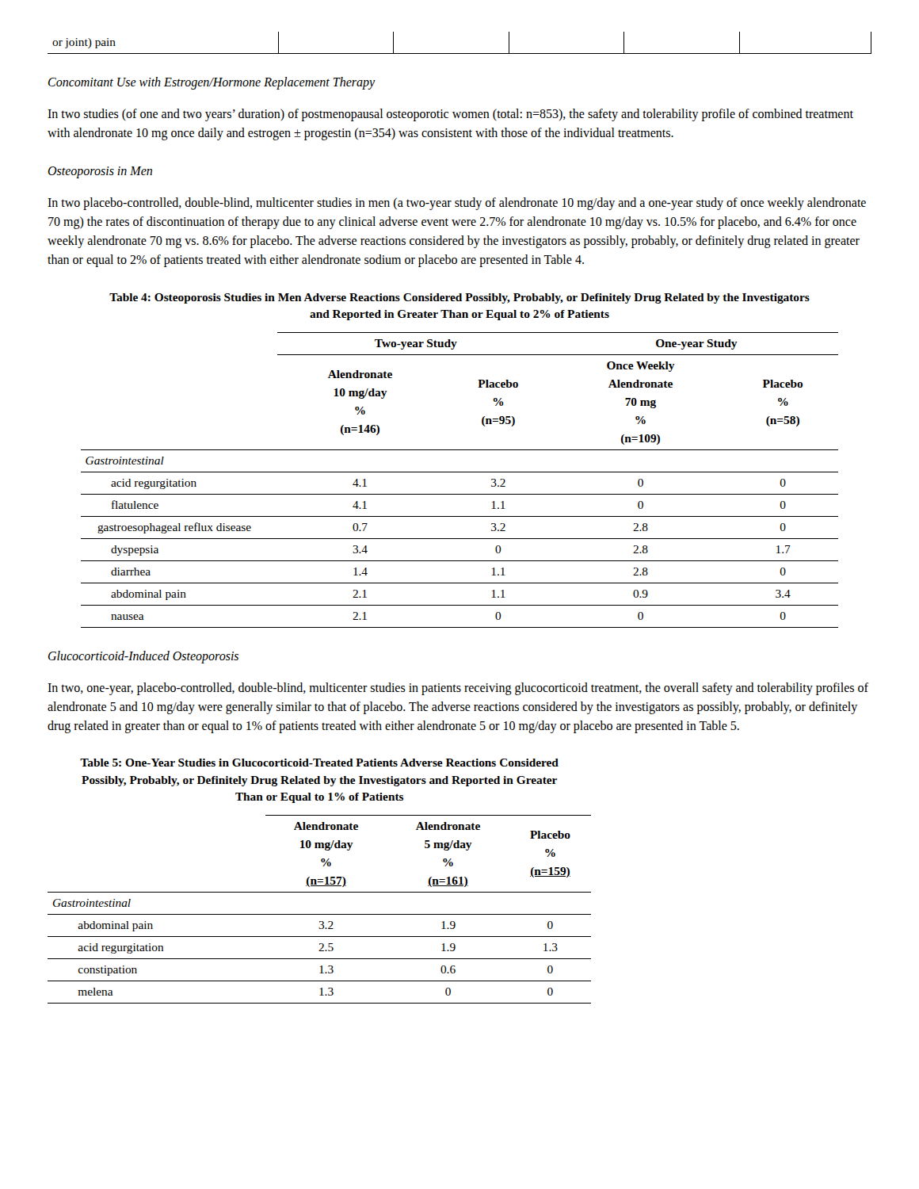| or joint) pain | | | | | |
Concomitant Use with Estrogen/Hormone Replacement Therapy
In two studies (of one and two years’ duration) of postmenopausal osteoporotic women (total: n=853), the safety and tolerability profile of combined treatment with alendronate 10 mg once daily and estrogen ± progestin (n=354) was consistent with those of the individual treatments.
Osteoporosis in Men
In two placebo-controlled, double-blind, multicenter studies in men (a two-year study of alendronate 10 mg/day and a one-year study of once weekly alendronate 70 mg) the rates of discontinuation of therapy due to any clinical adverse event were 2.7% for alendronate 10 mg/day vs. 10.5% for placebo, and 6.4% for once weekly alendronate 70 mg vs. 8.6% for placebo. The adverse reactions considered by the investigators as possibly, probably, or definitely drug related in greater than or equal to 2% of patients treated with either alendronate sodium or placebo are presented in Table 4.
Table 4: Osteoporosis Studies in Men Adverse Reactions Considered Possibly, Probably, or Definitely Drug Related by the Investigators and Reported in Greater Than or Equal to 2% of Patients
| | Two-year Study | One-year Study |
| --- | --- | --- |
| | Alendronate 10 mg/day % (n=146) | Placebo % (n=95) | Once Weekly Alendronate 70 mg % (n=109) | Placebo % (n=58) |
| Gastrointestinal |
| acid regurgitation | 4.1 | 3.2 | 0 | 0 |
| flatulence | 4.1 | 1.1 | 0 | 0 |
| gastroesophageal reflux disease | 0.7 | 3.2 | 2.8 | 0 |
| dyspepsia | 3.4 | 0 | 2.8 | 1.7 |
| diarrhea | 1.4 | 1.1 | 2.8 | 0 |
| abdominal pain | 2.1 | 1.1 | 0.9 | 3.4 |
| nausea | 2.1 | 0 | 0 | 0 |
Glucocorticoid-Induced Osteoporosis
In two, one-year, placebo-controlled, double-blind, multicenter studies in patients receiving glucocorticoid treatment, the overall safety and tolerability profiles of alendronate 5 and 10 mg/day were generally similar to that of placebo. The adverse reactions considered by the investigators as possibly, probably, or definitely drug related in greater than or equal to 1% of patients treated with either alendronate 5 or 10 mg/day or placebo are presented in Table 5.
Table 5: One-Year Studies in Glucocorticoid-Treated Patients Adverse Reactions Considered Possibly, Probably, or Definitely Drug Related by the Investigators and Reported in Greater Than or Equal to 1% of Patients
| | Alendronate 10 mg/day % (n=157) | Alendronate 5 mg/day % (n=161) | Placebo % (n=159) |
| --- | --- | --- | --- |
| Gastrointestinal |
| abdominal pain | 3.2 | 1.9 | 0 |
| acid regurgitation | 2.5 | 1.9 | 1.3 |
| constipation | 1.3 | 0.6 | 0 |
| melena | 1.3 | 0 | 0 |